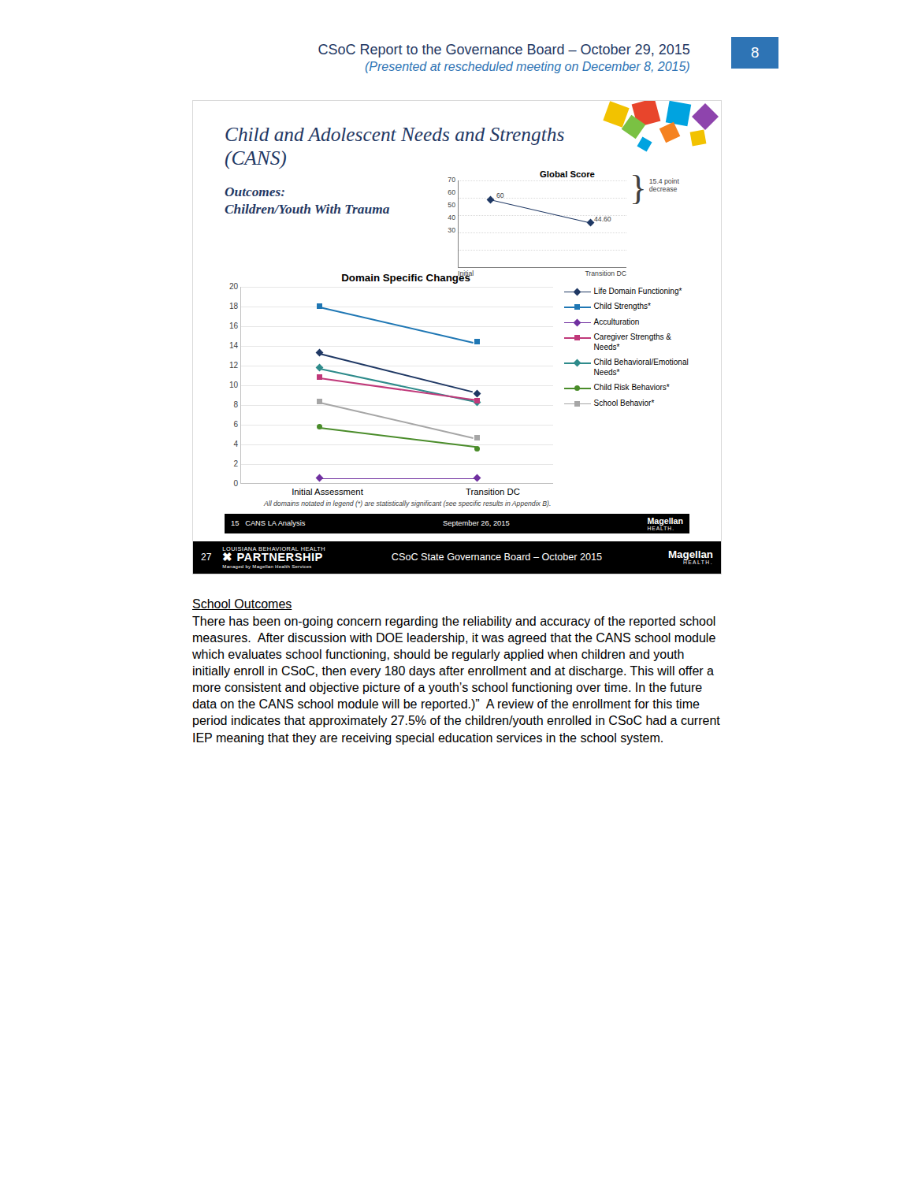8
CSoC Report to the Governance Board – October 29, 2015
(Presented at rescheduled meeting on December 8, 2015)
Child and Adolescent Needs and Strengths
(CANS)
Outcomes:
Children/Youth With Trauma
Global Score
70
60
50
40
30
60
44.60
Initial Transition DC
} 15.4 point
decrease
Domain Specific Changes
20
18
16
14
12
10
8
6
4
2
0
Life Domain Functioning*
Child Strengths*
Acculturation
Caregiver Strengths &
Needs*
Child Behavioral/Emotional
Needs*
Child Risk Behaviors*
School Behavior*
Initial Assessment Transition DC
All domains notated in legend (*) are statistically significant (see specific results in Appendix B).
15 CANS LA Analysis September 26, 2015 MagellanHEALTH.
27
LOUISIANA BEHAVIORAL HEALTH
✖ PARTNERSHIP
Managed by Magellan Health Services
CSoC State Governance Board – October 2015
Magellan
HEALTH.
School Outcomes
There has been on-going concern regarding the reliability and accuracy of the reported school measures. After discussion with DOE leadership, it was agreed that the CANS school module which evaluates school functioning, should be regularly applied when children and youth initially enroll in CSoC, then every 180 days after enrollment and at discharge. This will offer a more consistent and objective picture of a youth’s school functioning over time. In the future data on the CANS school module will be reported.)” A review of the enrollment for this time period indicates that approximately 27.5% of the children/youth enrolled in CSoC had a current IEP meaning that they are receiving special education services in the school system.